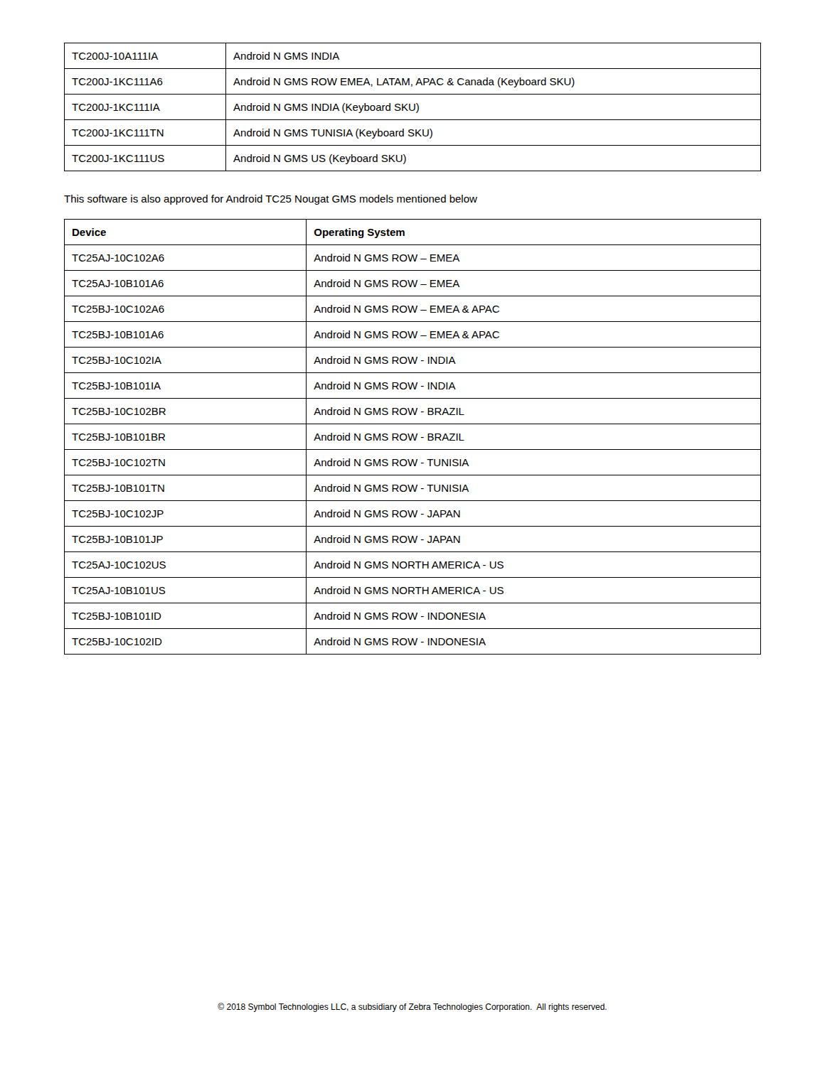| TC200J-10A111IA | Android N GMS INDIA |
| TC200J-1KC111A6 | Android N GMS ROW EMEA, LATAM, APAC & Canada (Keyboard SKU) |
| TC200J-1KC111IA | Android N GMS INDIA (Keyboard SKU) |
| TC200J-1KC111TN | Android N GMS TUNISIA (Keyboard SKU) |
| TC200J-1KC111US | Android N GMS US (Keyboard SKU) |
This software is also approved for Android TC25 Nougat GMS models mentioned below
| Device | Operating System |
| --- | --- |
| TC25AJ-10C102A6 | Android N GMS ROW – EMEA |
| TC25AJ-10B101A6 | Android N GMS ROW – EMEA |
| TC25BJ-10C102A6 | Android N GMS ROW – EMEA & APAC |
| TC25BJ-10B101A6 | Android N GMS ROW – EMEA & APAC |
| TC25BJ-10C102IA | Android N GMS ROW - INDIA |
| TC25BJ-10B101IA | Android N GMS ROW - INDIA |
| TC25BJ-10C102BR | Android N GMS ROW - BRAZIL |
| TC25BJ-10B101BR | Android N GMS ROW - BRAZIL |
| TC25BJ-10C102TN | Android N GMS ROW - TUNISIA |
| TC25BJ-10B101TN | Android N GMS ROW - TUNISIA |
| TC25BJ-10C102JP | Android N GMS ROW - JAPAN |
| TC25BJ-10B101JP | Android N GMS ROW - JAPAN |
| TC25AJ-10C102US | Android N GMS NORTH AMERICA - US |
| TC25AJ-10B101US | Android N GMS NORTH AMERICA - US |
| TC25BJ-10B101ID | Android N GMS ROW - INDONESIA |
| TC25BJ-10C102ID | Android N GMS ROW - INDONESIA |
© 2018 Symbol Technologies LLC, a subsidiary of Zebra Technologies Corporation. All rights reserved.